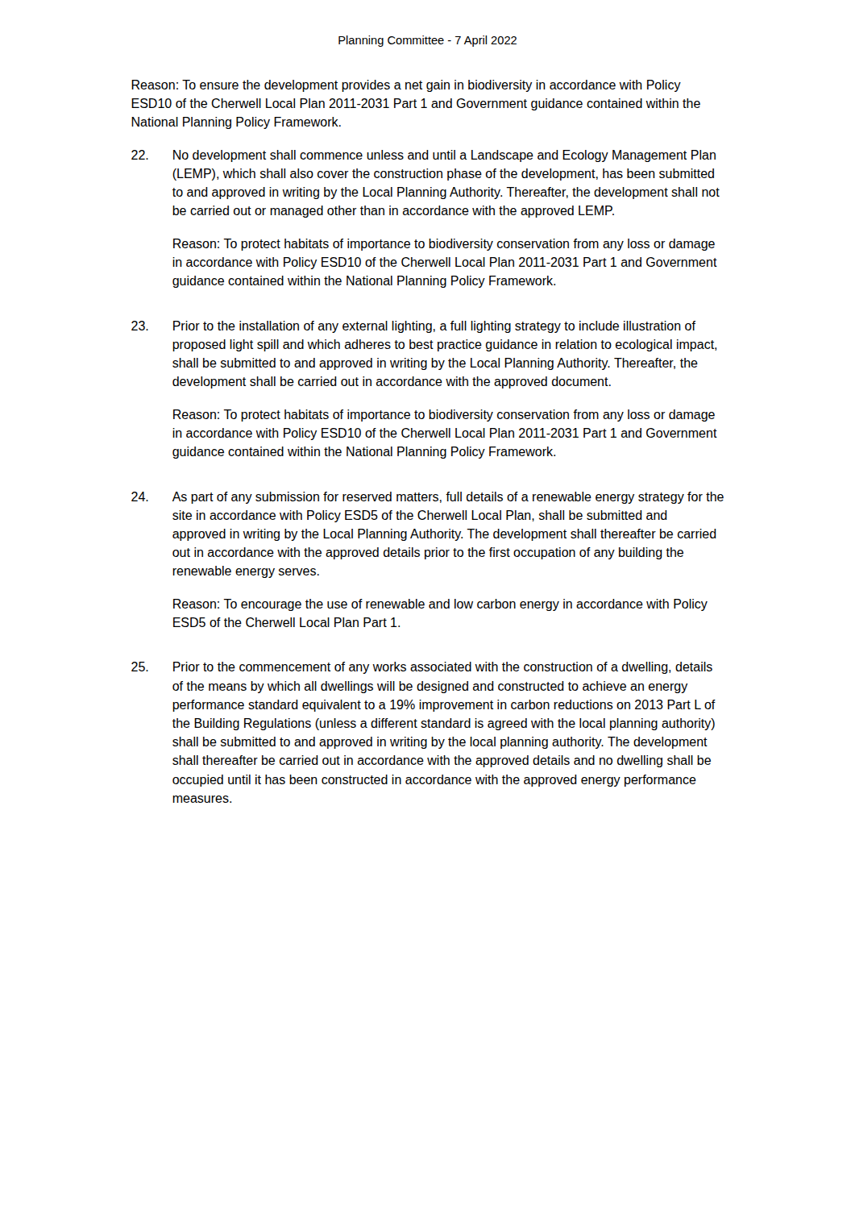Planning Committee - 7 April 2022
Reason: To ensure the development provides a net gain in biodiversity in accordance with Policy ESD10 of the Cherwell Local Plan 2011-2031 Part 1 and Government guidance contained within the National Planning Policy Framework.
22.
No development shall commence unless and until a Landscape and Ecology Management Plan (LEMP), which shall also cover the construction phase of the development, has been submitted to and approved in writing by the Local Planning Authority. Thereafter, the development shall not be carried out or managed other than in accordance with the approved LEMP.
Reason: To protect habitats of importance to biodiversity conservation from any loss or damage in accordance with Policy ESD10 of the Cherwell Local Plan 2011-2031 Part 1 and Government guidance contained within the National Planning Policy Framework.
23.
Prior to the installation of any external lighting, a full lighting strategy to include illustration of proposed light spill and which adheres to best practice guidance in relation to ecological impact, shall be submitted to and approved in writing by the Local Planning Authority. Thereafter, the development shall be carried out in accordance with the approved document.
Reason: To protect habitats of importance to biodiversity conservation from any loss or damage in accordance with Policy ESD10 of the Cherwell Local Plan 2011-2031 Part 1 and Government guidance contained within the National Planning Policy Framework.
24.
As part of any submission for reserved matters, full details of a renewable energy strategy for the site in accordance with Policy ESD5 of the Cherwell Local Plan, shall be submitted and approved in writing by the Local Planning Authority. The development shall thereafter be carried out in accordance with the approved details prior to the first occupation of any building the renewable energy serves.
Reason: To encourage the use of renewable and low carbon energy in accordance with Policy ESD5 of the Cherwell Local Plan Part 1.
25.
Prior to the commencement of any works associated with the construction of a dwelling, details of the means by which all dwellings will be designed and constructed to achieve an energy performance standard equivalent to a 19% improvement in carbon reductions on 2013 Part L of the Building Regulations (unless a different standard is agreed with the local planning authority) shall be submitted to and approved in writing by the local planning authority. The development shall thereafter be carried out in accordance with the approved details and no dwelling shall be occupied until it has been constructed in accordance with the approved energy performance measures.